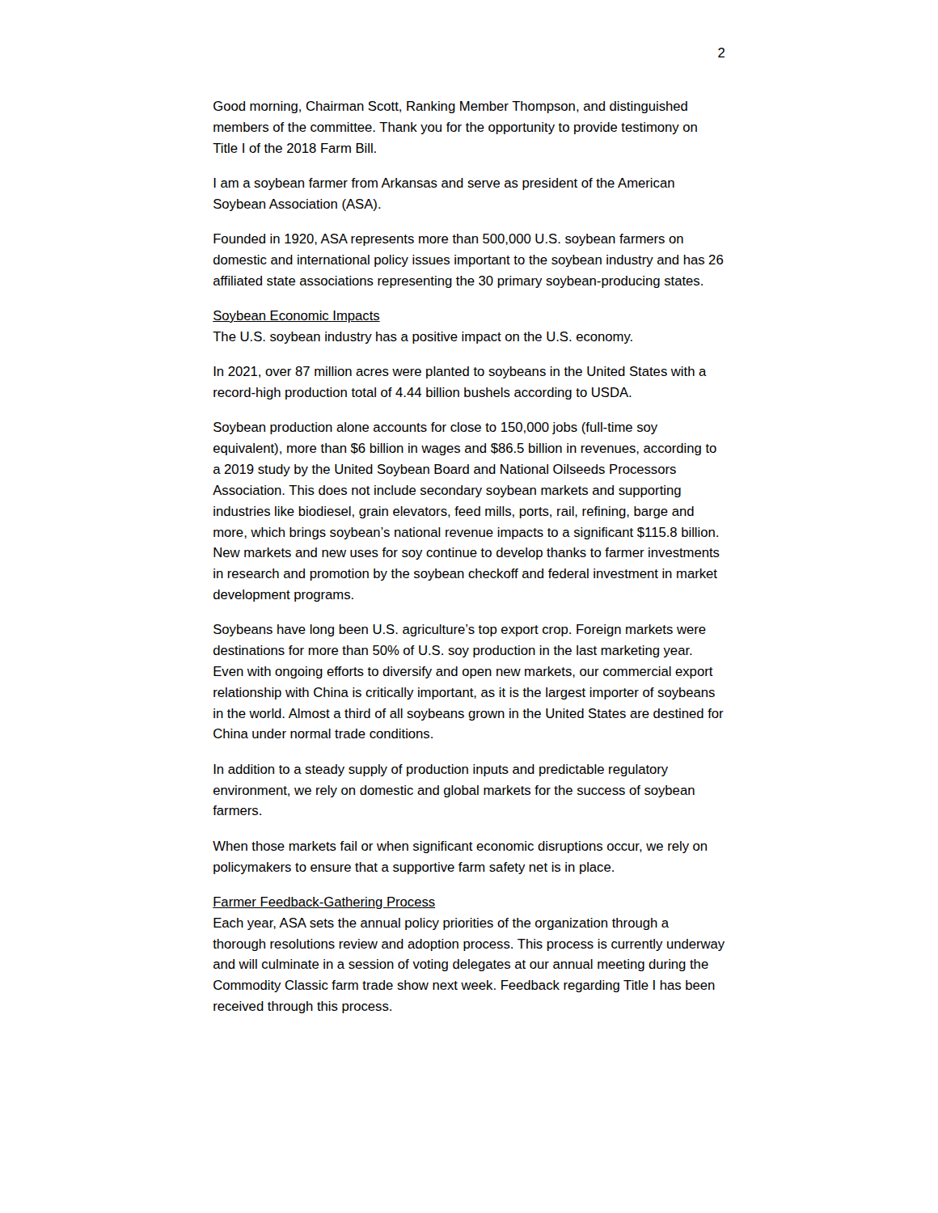2
Good morning, Chairman Scott, Ranking Member Thompson, and distinguished members of the committee. Thank you for the opportunity to provide testimony on Title I of the 2018 Farm Bill.
I am a soybean farmer from Arkansas and serve as president of the American Soybean Association (ASA).
Founded in 1920, ASA represents more than 500,000 U.S. soybean farmers on domestic and international policy issues important to the soybean industry and has 26 affiliated state associations representing the 30 primary soybean-producing states.
Soybean Economic Impacts
The U.S. soybean industry has a positive impact on the U.S. economy.
In 2021, over 87 million acres were planted to soybeans in the United States with a record-high production total of 4.44 billion bushels according to USDA.
Soybean production alone accounts for close to 150,000 jobs (full-time soy equivalent), more than $6 billion in wages and $86.5 billion in revenues, according to a 2019 study by the United Soybean Board and National Oilseeds Processors Association. This does not include secondary soybean markets and supporting industries like biodiesel, grain elevators, feed mills, ports, rail, refining, barge and more, which brings soybean’s national revenue impacts to a significant $115.8 billion. New markets and new uses for soy continue to develop thanks to farmer investments in research and promotion by the soybean checkoff and federal investment in market development programs.
Soybeans have long been U.S. agriculture’s top export crop. Foreign markets were destinations for more than 50% of U.S. soy production in the last marketing year. Even with ongoing efforts to diversify and open new markets, our commercial export relationship with China is critically important, as it is the largest importer of soybeans in the world. Almost a third of all soybeans grown in the United States are destined for China under normal trade conditions.
In addition to a steady supply of production inputs and predictable regulatory environment, we rely on domestic and global markets for the success of soybean farmers.
When those markets fail or when significant economic disruptions occur, we rely on policymakers to ensure that a supportive farm safety net is in place.
Farmer Feedback-Gathering Process
Each year, ASA sets the annual policy priorities of the organization through a thorough resolutions review and adoption process. This process is currently underway and will culminate in a session of voting delegates at our annual meeting during the Commodity Classic farm trade show next week. Feedback regarding Title I has been received through this process.